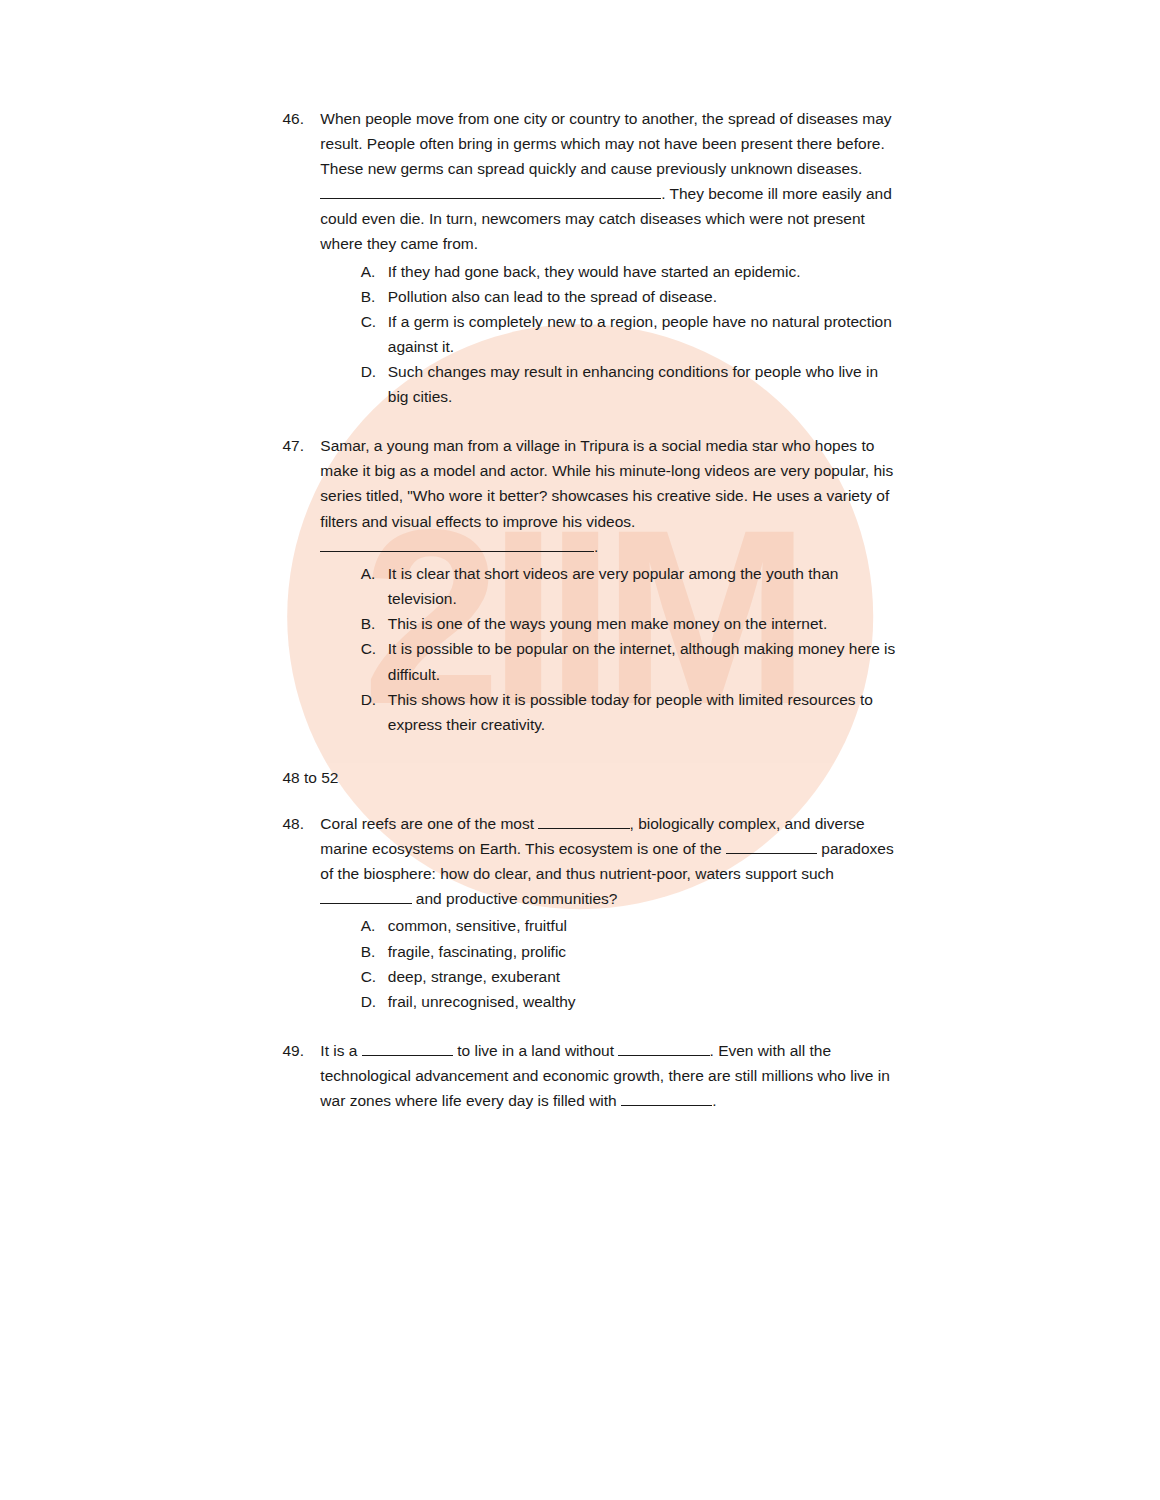2IIM
46. When people move from one city or country to another, the spread of diseases may result. People often bring in germs which may not have been present there before. These new germs can spread quickly and cause previously unknown diseases. . They become ill more easily and could even die. In turn, newcomers may catch diseases which were not present where they came from.
A. If they had gone back, they would have started an epidemic.
B. Pollution also can lead to the spread of disease.
C. If a germ is completely new to a region, people have no natural protection against it.
D. Such changes may result in enhancing conditions for people who live in big cities.
47. Samar, a young man from a village in Tripura is a social media star who hopes to make it big as a model and actor. While his minute-long videos are very popular, his series titled, "Who wore it better? showcases his creative side. He uses a variety of filters and visual effects to improve his videos. .
A. It is clear that short videos are very popular among the youth than television.
B. This is one of the ways young men make money on the internet.
C. It is possible to be popular on the internet, although making money here is difficult.
D. This shows how it is possible today for people with limited resources to express their creativity.
48 to 52
48. Coral reefs are one of the most , biologically complex, and diverse marine ecosystems on Earth. This ecosystem is one of the paradoxes of the biosphere: how do clear, and thus nutrient-poor, waters support such and productive communities?
A. common, sensitive, fruitful
B. fragile, fascinating, prolific
C. deep, strange, exuberant
D. frail, unrecognised, wealthy
49. It is a to live in a land without . Even with all the technological advancement and economic growth, there are still millions who live in war zones where life every day is filled with .